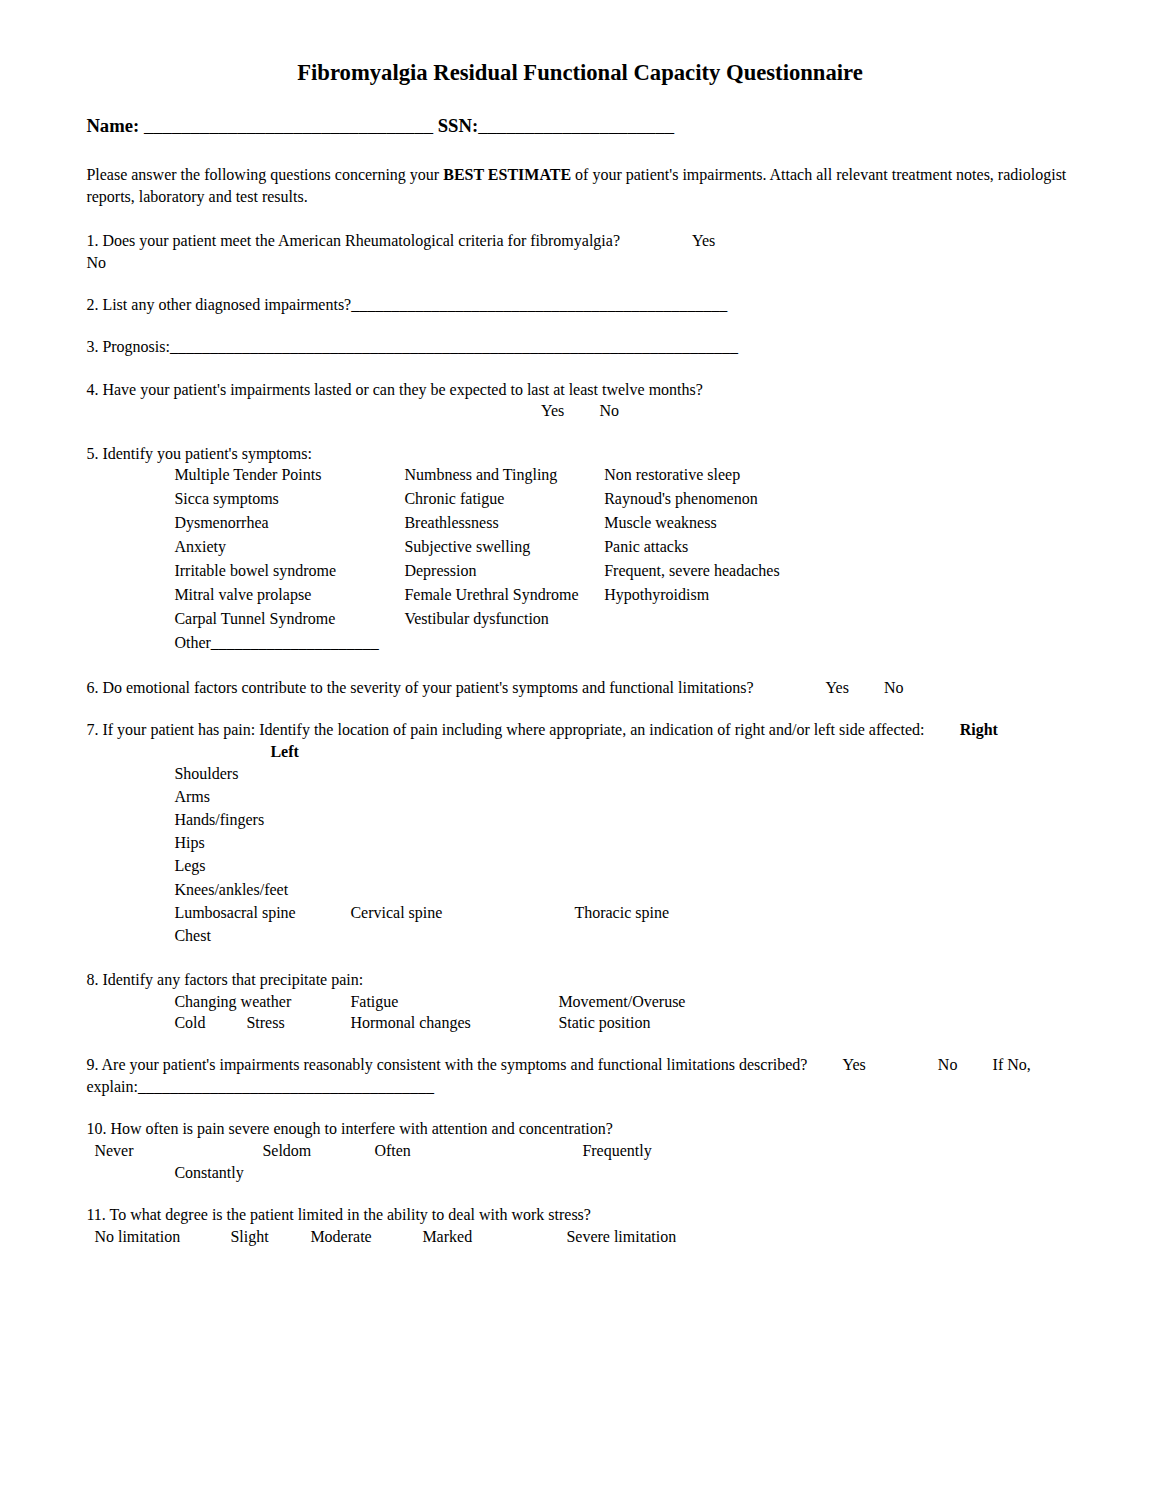Fibromyalgia Residual Functional Capacity Questionnaire
Name: _______________________________ SSN:_____________________
Please answer the following questions concerning your BEST ESTIMATE of your patient's impairments. Attach all relevant treatment notes, radiologist reports, laboratory and test results.
1. Does your patient meet the American Rheumatological criteria for fibromyalgia? Yes
No
2. List any other diagnosed impairments?_______________________________________________
3. Prognosis:_______________________________________________________________________
4. Have your patient's impairments lasted or can they be expected to last at least twelve months?
Yes No
5. Identify you patient's symptoms:
| Multiple Tender Points | Numbness and Tingling | Non restorative sleep |
| Sicca symptoms | Chronic fatigue | Raynoud's phenomenon |
| Dysmenorrhea | Breathlessness | Muscle weakness |
| Anxiety | Subjective swelling | Panic attacks |
| Irritable bowel syndrome | Depression | Frequent, severe headaches |
| Mitral valve prolapse | Female Urethral Syndrome | Hypothyroidism |
| Carpal Tunnel Syndrome | Vestibular dysfunction | |
| Other _____________________ | | |
6. Do emotional factors contribute to the severity of your patient's symptoms and functional limitations? Yes No
7. If your patient has pain: Identify the location of pain including where appropriate, an indication of right and/or left side affected: Right Left
Shoulders
Arms
Hands/fingers
Hips
Legs
Knees/ankles/feet
Lumbosacral spine Cervical spine Thoracic spine
Chest
8. Identify any factors that precipitate pain:
Changing weather Fatigue Movement/Overuse
Cold Stress Hormonal changes Static position
9. Are your patient's impairments reasonably consistent with the symptoms and functional limitations described? Yes No If No,
explain:_____________________________________
10. How often is pain severe enough to interfere with attention and concentration?
Never Seldom Often Frequently
Constantly
11. To what degree is the patient limited in the ability to deal with work stress?
No limitation Slight Moderate Marked Severe limitation